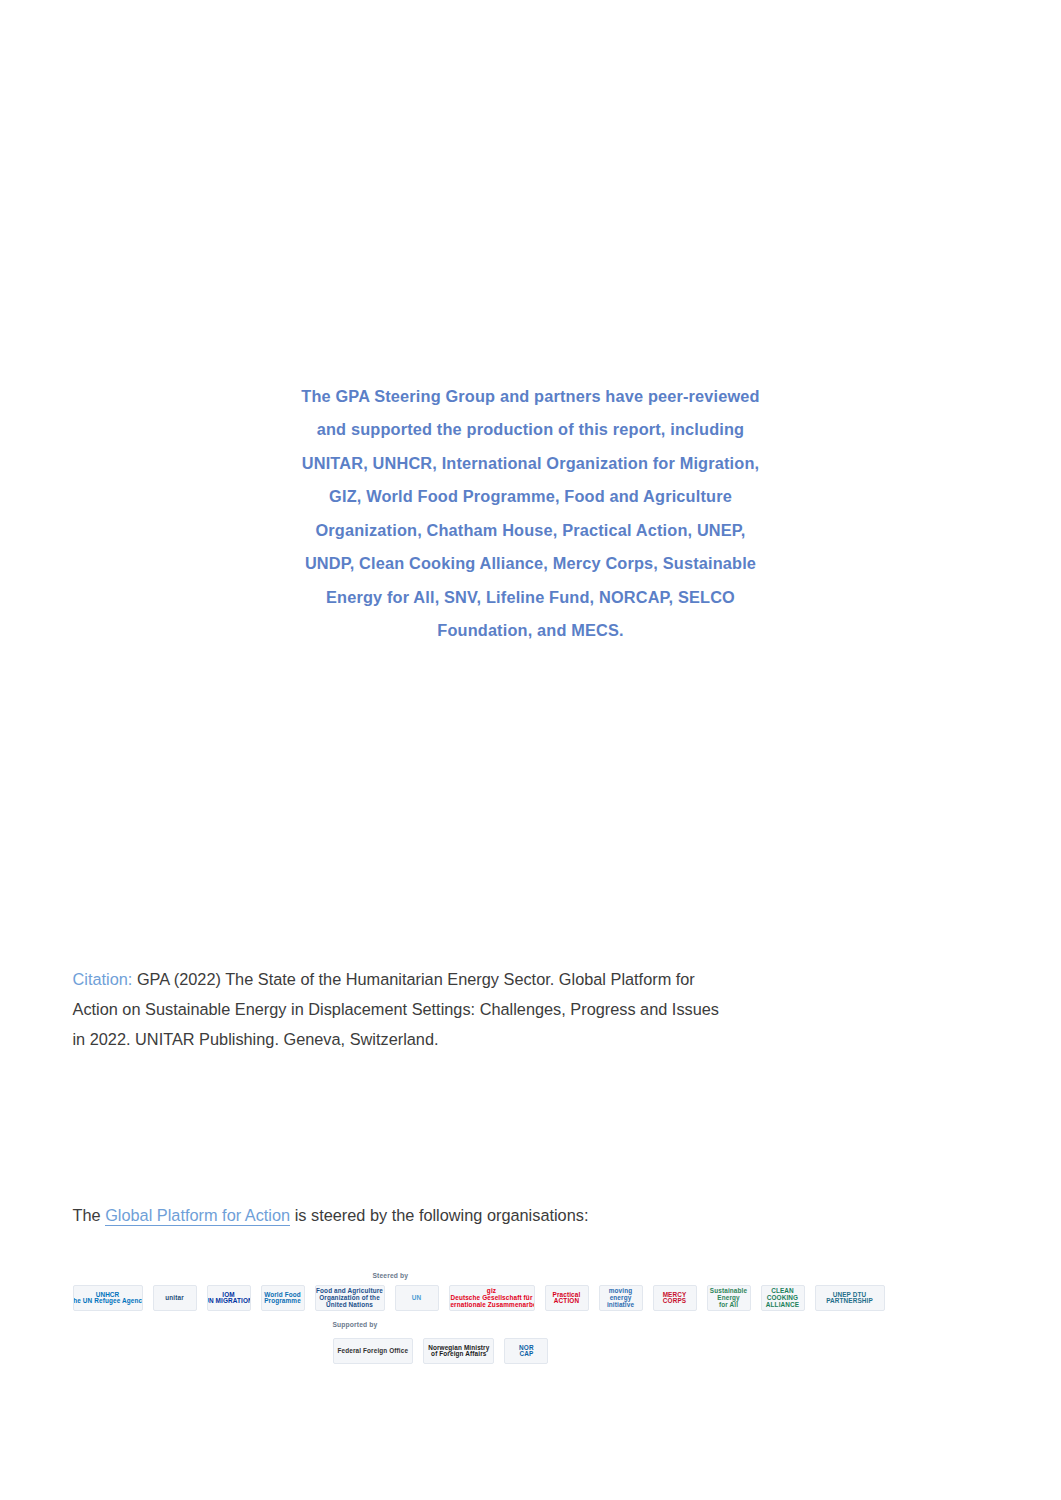The GPA Steering Group and partners have peer-reviewed and supported the production of this report, including UNITAR, UNHCR, International Organization for Migration, GIZ, World Food Programme, Food and Agriculture Organization, Chatham House, Practical Action, UNEP, UNDP, Clean Cooking Alliance, Mercy Corps, Sustainable Energy for All, SNV, Lifeline Fund, NORCAP, SELCO Foundation, and MECS.
Citation: GPA (2022) The State of the Humanitarian Energy Sector. Global Platform for Action on Sustainable Energy in Displacement Settings: Challenges, Progress and Issues in 2022. UNITAR Publishing. Geneva, Switzerland.
The Global Platform for Action is steered by the following organisations:
Steered by
UNHCR
The UN Refugee Agency unitar IOM
UN MIGRATION World Food
Programme Food and Agriculture
Organization of the
United Nations UN giz
Deutsche Gesellschaft für
Internationale Zusammenarbeit Practical
ACTION moving
energy
initiative MERCY
CORPS Sustainable
Energy
for All CLEAN
COOKING
ALLIANCE UNEP DTU
PARTNERSHIP
Supported by
Federal Foreign Office Norwegian Ministry
of Foreign Affairs NOR
CAP